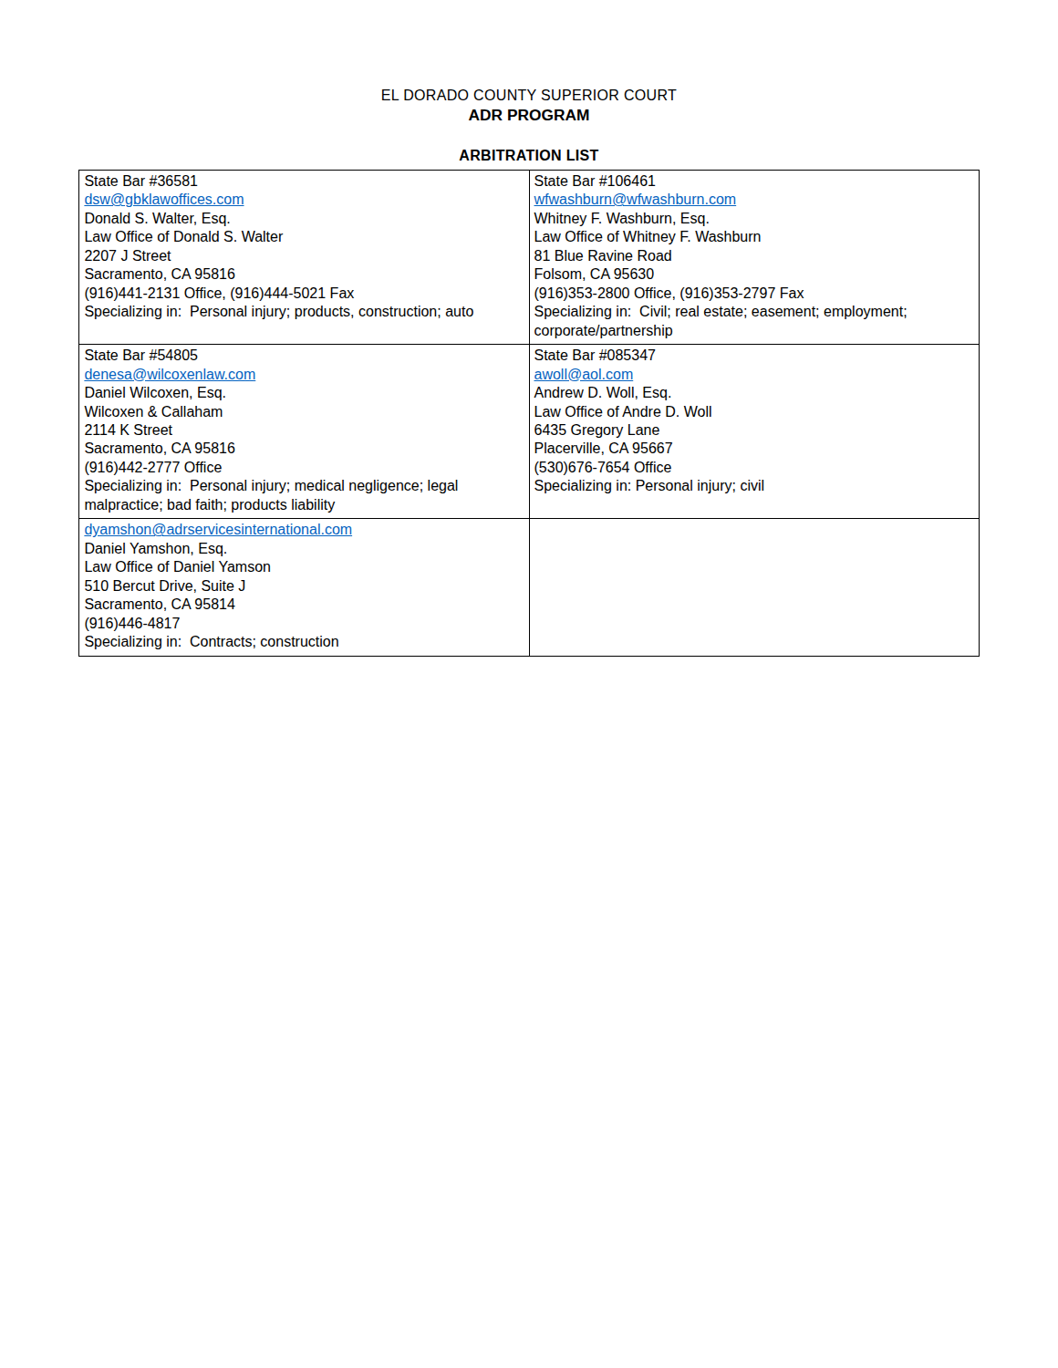EL DORADO COUNTY SUPERIOR COURT
ADR PROGRAM
ARBITRATION LIST
| State Bar #36581 dsw@gbklawoffices.com Donald S. Walter, Esq. Law Office of Donald S. Walter 2207 J Street Sacramento, CA 95816 (916)441-2131 Office, (916)444-5021 Fax Specializing in: Personal injury; products, construction; auto | State Bar #106461 wfwashburn@wfwashburn.com Whitney F. Washburn, Esq. Law Office of Whitney F. Washburn 81 Blue Ravine Road Folsom, CA 95630 (916)353-2800 Office, (916)353-2797 Fax Specializing in: Civil; real estate; easement; employment; corporate/partnership |
| State Bar #54805 denesa@wilcoxenlaw.com Daniel Wilcoxen, Esq. Wilcoxen & Callaham 2114 K Street Sacramento, CA 95816 (916)442-2777 Office Specializing in: Personal injury; medical negligence; legal malpractice; bad faith; products liability | State Bar #085347 awoll@aol.com Andrew D. Woll, Esq. Law Office of Andre D. Woll 6435 Gregory Lane Placerville, CA 95667 (530)676-7654 Office Specializing in: Personal injury; civil |
| dyamshon@adrservicesinternational.com Daniel Yamshon, Esq. Law Office of Daniel Yamson 510 Bercut Drive, Suite J Sacramento, CA 95814 (916)446-4817 Specializing in: Contracts; construction | |